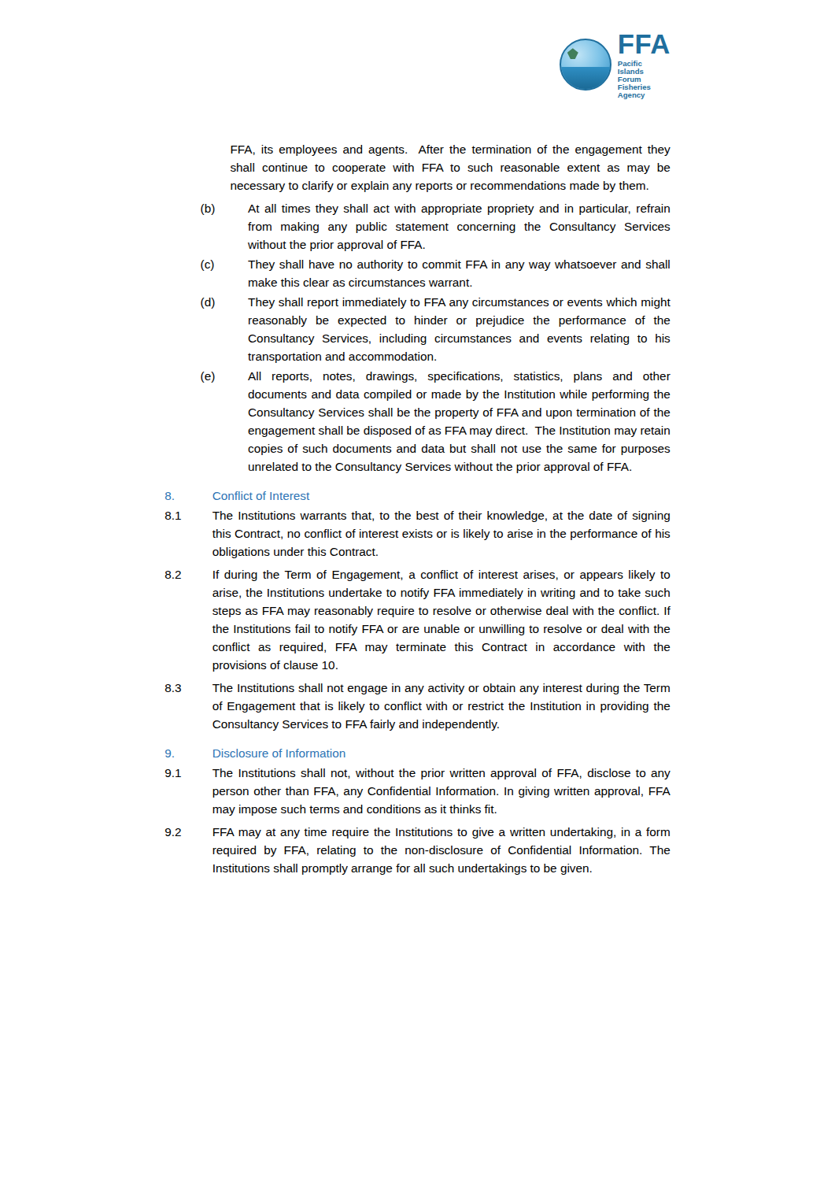FFA Pacific
Islands
Forum
Fisheries
Agency
FFA, its employees and agents. After the termination of the engagement they shall continue to cooperate with FFA to such reasonable extent as may be necessary to clarify or explain any reports or recommendations made by them.
(b) At all times they shall act with appropriate propriety and in particular, refrain from making any public statement concerning the Consultancy Services without the prior approval of FFA.
(c) They shall have no authority to commit FFA in any way whatsoever and shall make this clear as circumstances warrant.
(d) They shall report immediately to FFA any circumstances or events which might reasonably be expected to hinder or prejudice the performance of the Consultancy Services, including circumstances and events relating to his transportation and accommodation.
(e) All reports, notes, drawings, specifications, statistics, plans and other documents and data compiled or made by the Institution while performing the Consultancy Services shall be the property of FFA and upon termination of the engagement shall be disposed of as FFA may direct. The Institution may retain copies of such documents and data but shall not use the same for purposes unrelated to the Consultancy Services without the prior approval of FFA.
8. Conflict of Interest
8.1 The Institutions warrants that, to the best of their knowledge, at the date of signing this Contract, no conflict of interest exists or is likely to arise in the performance of his obligations under this Contract.
8.2 If during the Term of Engagement, a conflict of interest arises, or appears likely to arise, the Institutions undertake to notify FFA immediately in writing and to take such steps as FFA may reasonably require to resolve or otherwise deal with the conflict. If the Institutions fail to notify FFA or are unable or unwilling to resolve or deal with the conflict as required, FFA may terminate this Contract in accordance with the provisions of clause 10.
8.3 The Institutions shall not engage in any activity or obtain any interest during the Term of Engagement that is likely to conflict with or restrict the Institution in providing the Consultancy Services to FFA fairly and independently.
9. Disclosure of Information
9.1 The Institutions shall not, without the prior written approval of FFA, disclose to any person other than FFA, any Confidential Information. In giving written approval, FFA may impose such terms and conditions as it thinks fit.
9.2 FFA may at any time require the Institutions to give a written undertaking, in a form required by FFA, relating to the non-disclosure of Confidential Information. The Institutions shall promptly arrange for all such undertakings to be given.